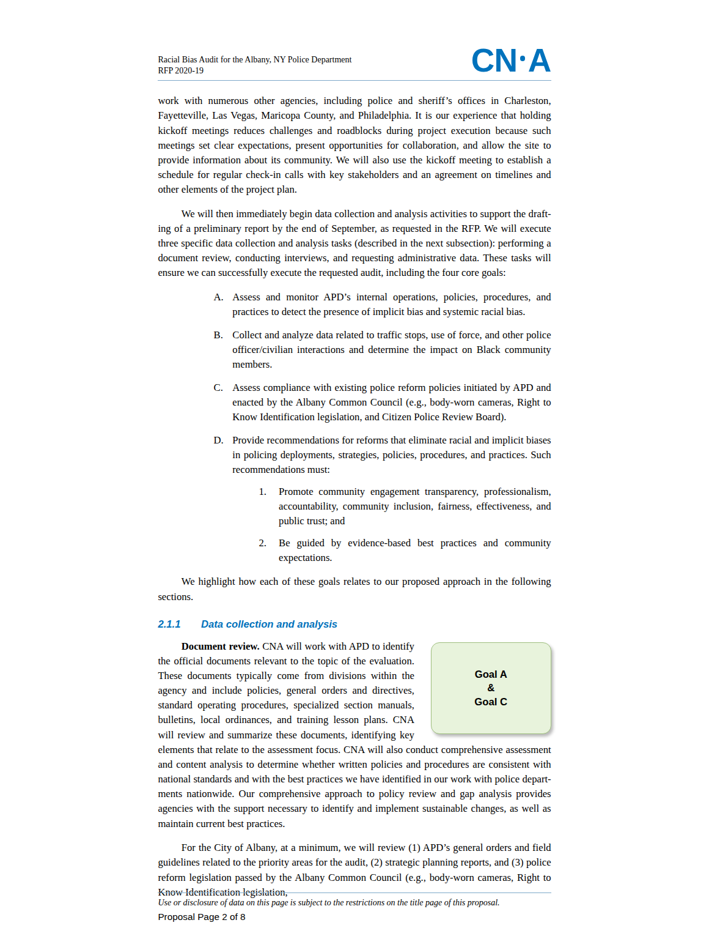Racial Bias Audit for the Albany, NY Police Department
RFP 2020-19
CN A
work with numerous other agencies, including police and sheriff’s offices in Charleston, Fayetteville, Las Vegas, Maricopa County, and Philadelphia. It is our experience that holding kickoff meetings reduces challenges and roadblocks during project execution because such meetings set clear expectations, present opportunities for collaboration, and allow the site to provide information about its community. We will also use the kickoff meeting to establish a schedule for regular check-in calls with key stakeholders and an agreement on timelines and other elements of the project plan.
We will then immediately begin data collection and analysis activities to support the drafting of a preliminary report by the end of September, as requested in the RFP. We will execute three specific data collection and analysis tasks (described in the next subsection): performing a document review, conducting interviews, and requesting administrative data. These tasks will ensure we can successfully execute the requested audit, including the four core goals:
A. Assess and monitor APD’s internal operations, policies, procedures, and practices to detect the presence of implicit bias and systemic racial bias.
B. Collect and analyze data related to traffic stops, use of force, and other police officer/civilian interactions and determine the impact on Black community members.
C. Assess compliance with existing police reform policies initiated by APD and enacted by the Albany Common Council (e.g., body-worn cameras, Right to Know Identification legislation, and Citizen Police Review Board).
D. Provide recommendations for reforms that eliminate racial and implicit biases in policing deployments, strategies, policies, procedures, and practices. Such recommendations must:
1. Promote community engagement transparency, professionalism, accountability, community inclusion, fairness, effectiveness, and public trust; and
2. Be guided by evidence-based best practices and community expectations.
We highlight how each of these goals relates to our proposed approach in the following sections.
2.1.1 Data collection and analysis
Goal A
&
Goal C
Document review. CNA will work with APD to identify the official documents relevant to the topic of the evaluation. These documents typically come from divisions within the agency and include policies, general orders and directives, standard operating procedures, specialized section manuals, bulletins, local ordinances, and training lesson plans. CNA will review and summarize these documents, identifying key elements that relate to the assessment focus. CNA will also conduct comprehensive assessment and content analysis to determine whether written policies and procedures are consistent with national standards and with the best practices we have identified in our work with police departments nationwide. Our comprehensive approach to policy review and gap analysis provides agencies with the support necessary to identify and implement sustainable changes, as well as maintain current best practices.
For the City of Albany, at a minimum, we will review (1) APD’s general orders and field guidelines related to the priority areas for the audit, (2) strategic planning reports, and (3) police reform legislation passed by the Albany Common Council (e.g., body-worn cameras, Right to Know Identification legislation,
Use or disclosure of data on this page is subject to the restrictions on the title page of this proposal.
Proposal Page 2 of 8